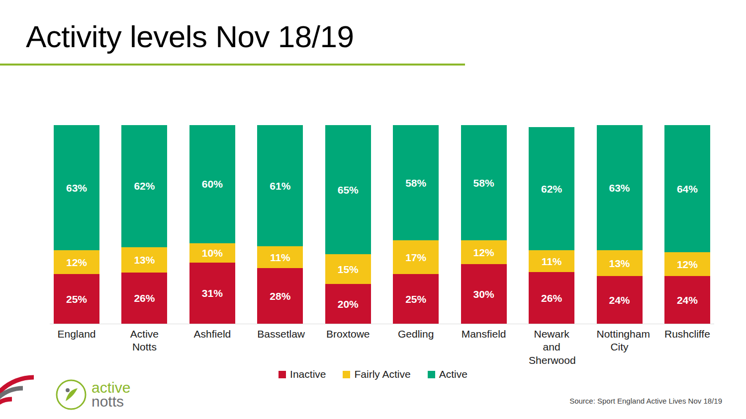Activity levels Nov 18/19
63%
12%
25%
62%
13%
26%
60%
10%
31%
61%
11%
28%
65%
15%
20%
58%
17%
25%
58%
12%
30%
62%
11%
26%
63%
13%
24%
64%
12%
24%
England Active Notts Ashfield Bassetlaw Broxtowe Gedling Mansfield Newark and Sherwood Nottingham City Rushcliffe
Inactive
Fairly Active
Active
Source: Sport England Active Lives Nov 18/19
active
notts